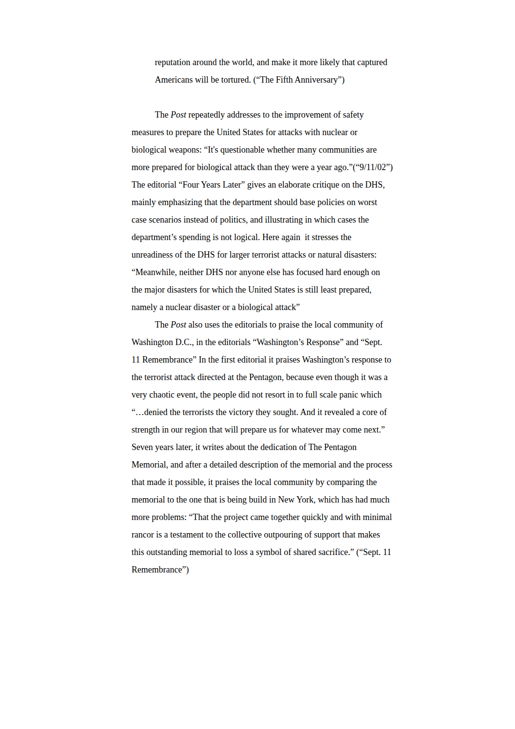reputation around the world, and make it more likely that captured Americans will be tortured. (“The Fifth Anniversary”)
The Post repeatedly addresses to the improvement of safety measures to prepare the United States for attacks with nuclear or biological weapons: “It's questionable whether many communities are more prepared for biological attack than they were a year ago.”(“9/11/02”) The editorial “Four Years Later” gives an elaborate critique on the DHS, mainly emphasizing that the department should base policies on worst case scenarios instead of politics, and illustrating in which cases the department’s spending is not logical. Here again it stresses the unreadiness of the DHS for larger terrorist attacks or natural disasters: “Meanwhile, neither DHS nor anyone else has focused hard enough on the major disasters for which the United States is still least prepared, namely a nuclear disaster or a biological attack”
The Post also uses the editorials to praise the local community of Washington D.C., in the editorials “Washington’s Response” and “Sept. 11 Remembrance” In the first editorial it praises Washington’s response to the terrorist attack directed at the Pentagon, because even though it was a very chaotic event, the people did not resort in to full scale panic which “…denied the terrorists the victory they sought. And it revealed a core of strength in our region that will prepare us for whatever may come next.” Seven years later, it writes about the dedication of The Pentagon Memorial, and after a detailed description of the memorial and the process that made it possible, it praises the local community by comparing the memorial to the one that is being build in New York, which has had much more problems: “That the project came together quickly and with minimal rancor is a testament to the collective outpouring of support that makes this outstanding memorial to loss a symbol of shared sacrifice.” (“Sept. 11 Remembrance”)